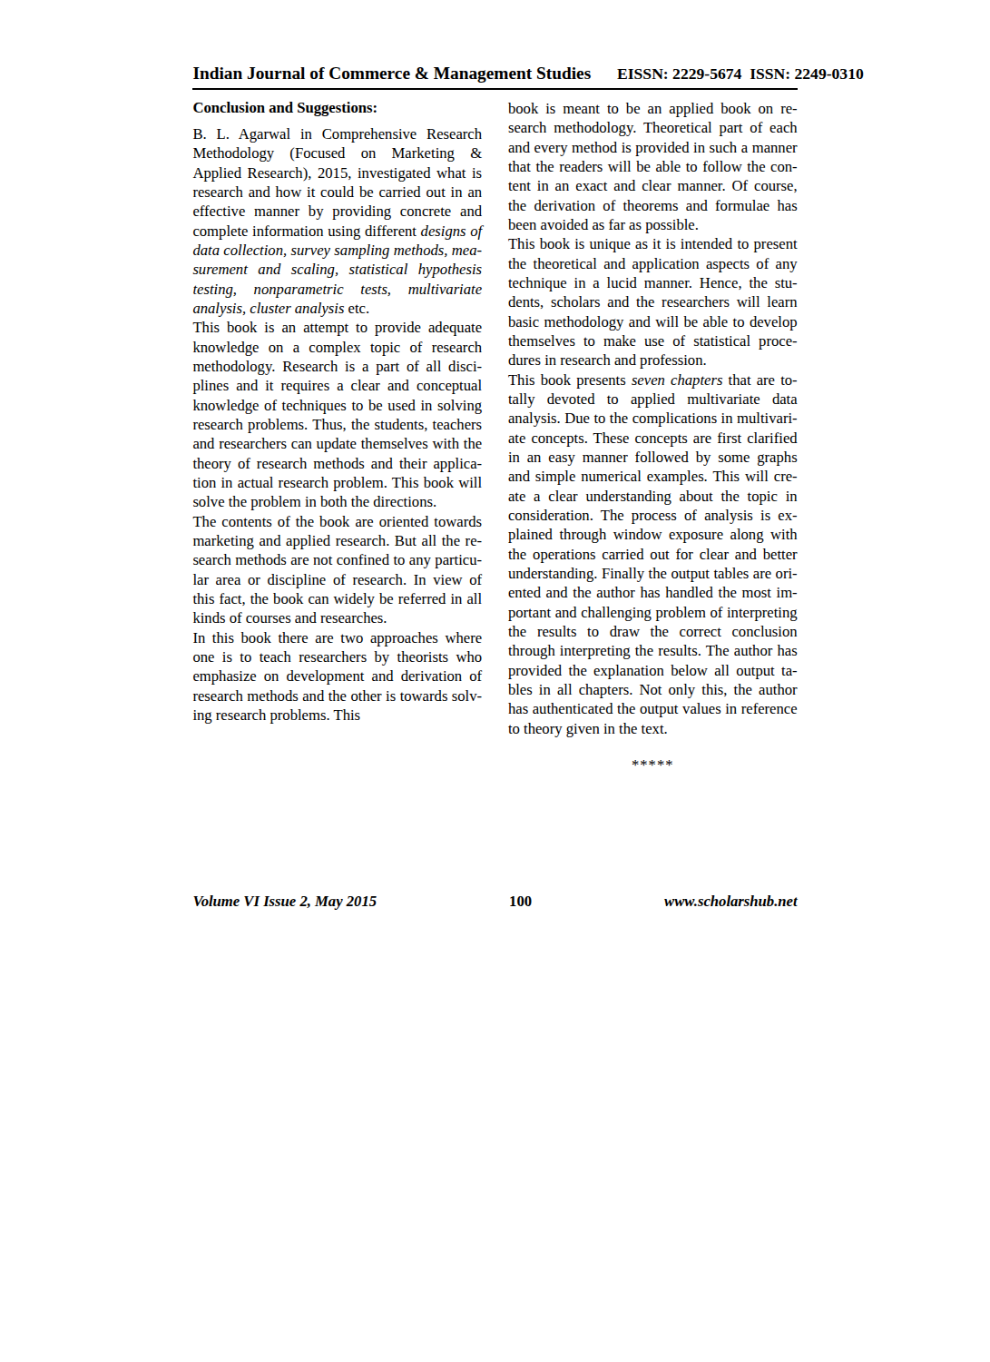Indian Journal of Commerce & Management Studies EISSN: 2229-5674 ISSN: 2249-0310
Conclusion and Suggestions:
B. L. Agarwal in Comprehensive Research Methodology (Focused on Marketing & Applied Research), 2015, investigated what is research and how it could be carried out in an effective manner by providing concrete and complete information using different designs of data collection, survey sampling methods, measurement and scaling, statistical hypothesis testing, nonparametric tests, multivariate analysis, cluster analysis etc.
This book is an attempt to provide adequate knowledge on a complex topic of research methodology. Research is a part of all disciplines and it requires a clear and conceptual knowledge of techniques to be used in solving research problems. Thus, the students, teachers and researchers can update themselves with the theory of research methods and their application in actual research problem. This book will solve the problem in both the directions.
The contents of the book are oriented towards marketing and applied research. But all the research methods are not confined to any particular area or discipline of research. In view of this fact, the book can widely be referred in all kinds of courses and researches.
In this book there are two approaches where one is to teach researchers by theorists who emphasize on development and derivation of research methods and the other is towards solving research problems. This
book is meant to be an applied book on research methodology. Theoretical part of each and every method is provided in such a manner that the readers will be able to follow the content in an exact and clear manner. Of course, the derivation of theorems and formulae has been avoided as far as possible.
This book is unique as it is intended to present the theoretical and application aspects of any technique in a lucid manner. Hence, the students, scholars and the researchers will learn basic methodology and will be able to develop themselves to make use of statistical procedures in research and profession.
This book presents seven chapters that are totally devoted to applied multivariate data analysis. Due to the complications in multivariate concepts. These concepts are first clarified in an easy manner followed by some graphs and simple numerical examples. This will create a clear understanding about the topic in consideration. The process of analysis is explained through window exposure along with the operations carried out for clear and better understanding. Finally the output tables are oriented and the author has handled the most important and challenging problem of interpreting the results to draw the correct conclusion through interpreting the results. The author has provided the explanation below all output tables in all chapters. Not only this, the author has authenticated the output values in reference to theory given in the text.
*****
Volume VI Issue 2, May 2015 100 www.scholarshub.net